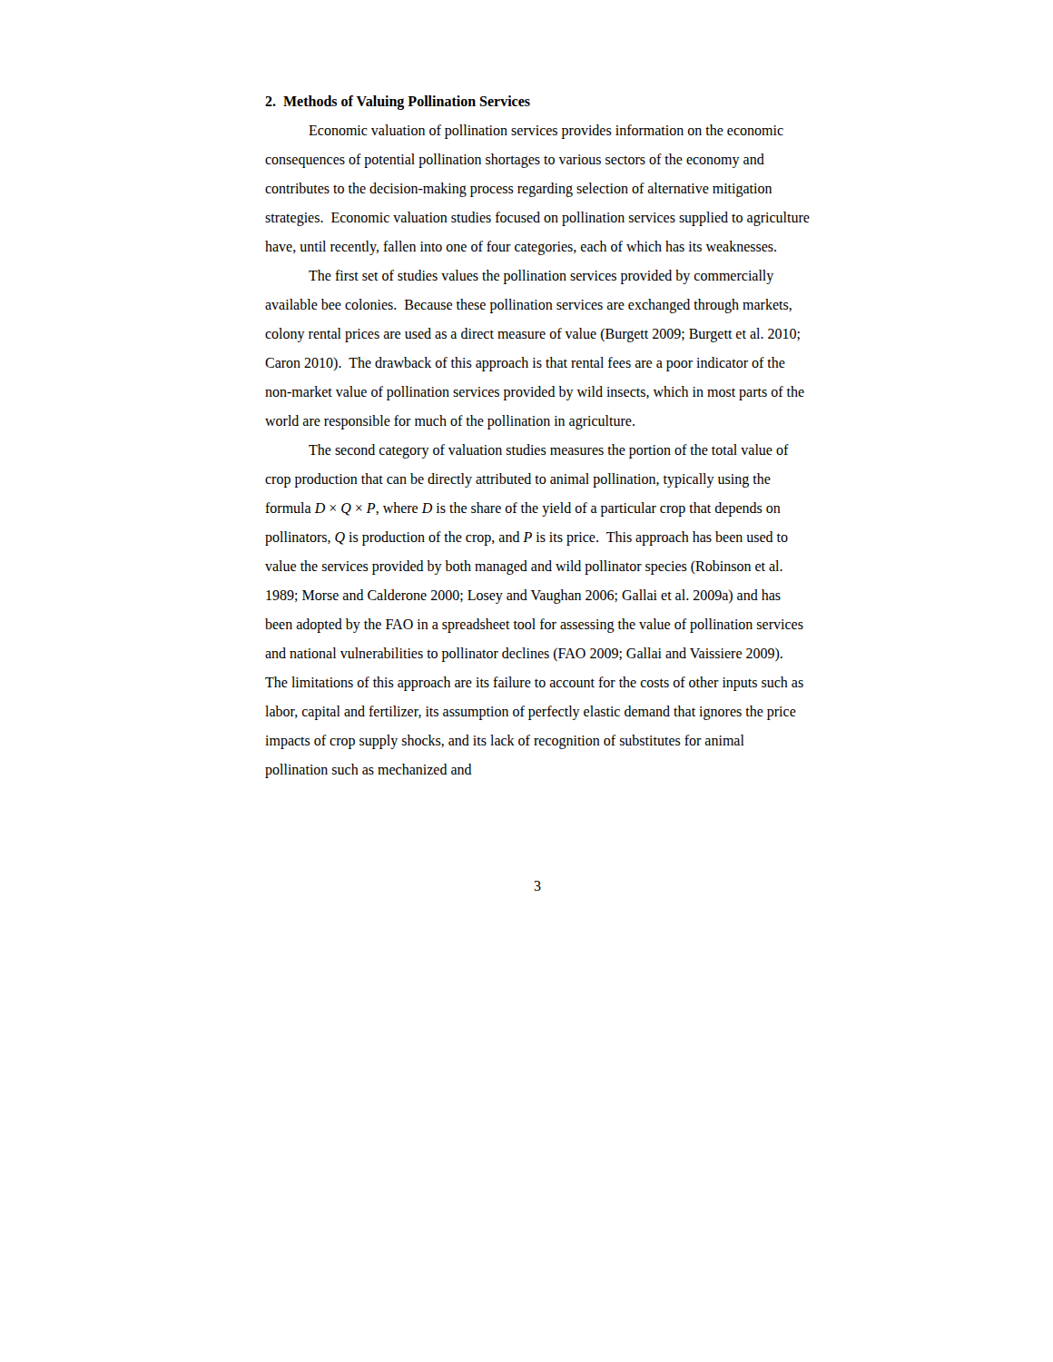2. Methods of Valuing Pollination Services
Economic valuation of pollination services provides information on the economic consequences of potential pollination shortages to various sectors of the economy and contributes to the decision-making process regarding selection of alternative mitigation strategies. Economic valuation studies focused on pollination services supplied to agriculture have, until recently, fallen into one of four categories, each of which has its weaknesses.
The first set of studies values the pollination services provided by commercially available bee colonies. Because these pollination services are exchanged through markets, colony rental prices are used as a direct measure of value (Burgett 2009; Burgett et al. 2010; Caron 2010). The drawback of this approach is that rental fees are a poor indicator of the non-market value of pollination services provided by wild insects, which in most parts of the world are responsible for much of the pollination in agriculture.
The second category of valuation studies measures the portion of the total value of crop production that can be directly attributed to animal pollination, typically using the formula D × Q × P, where D is the share of the yield of a particular crop that depends on pollinators, Q is production of the crop, and P is its price. This approach has been used to value the services provided by both managed and wild pollinator species (Robinson et al. 1989; Morse and Calderone 2000; Losey and Vaughan 2006; Gallai et al. 2009a) and has been adopted by the FAO in a spreadsheet tool for assessing the value of pollination services and national vulnerabilities to pollinator declines (FAO 2009; Gallai and Vaissiere 2009). The limitations of this approach are its failure to account for the costs of other inputs such as labor, capital and fertilizer, its assumption of perfectly elastic demand that ignores the price impacts of crop supply shocks, and its lack of recognition of substitutes for animal pollination such as mechanized and
3